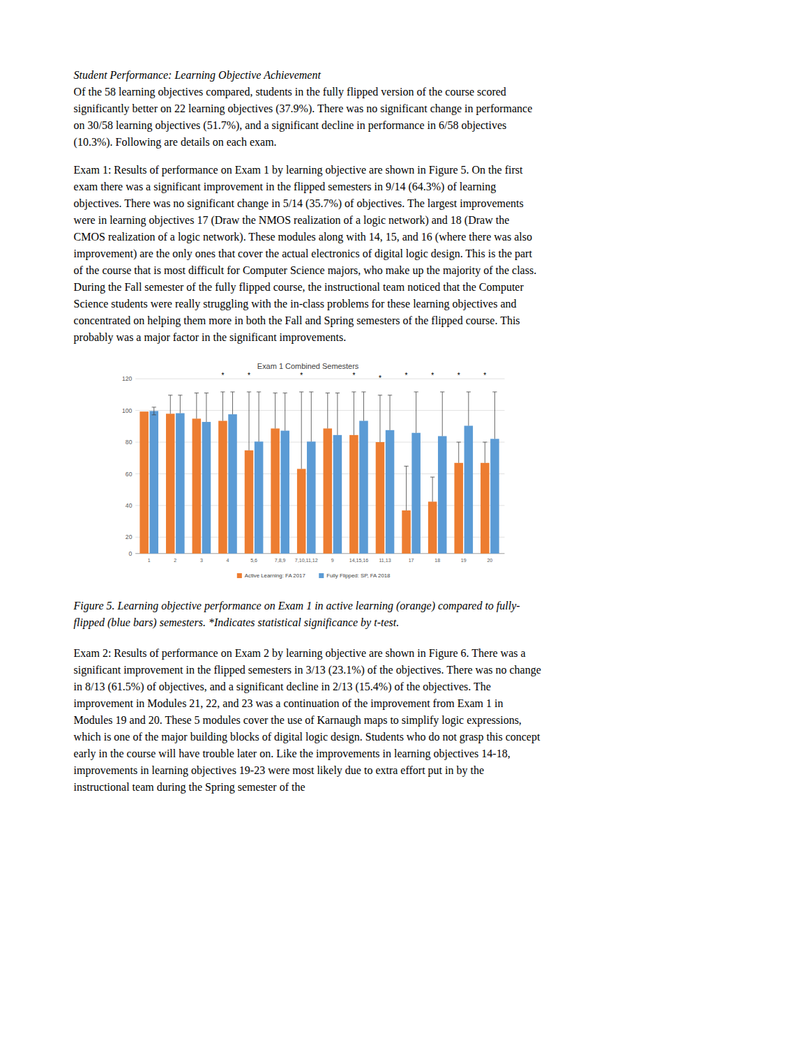Student Performance: Learning Objective Achievement
Of the 58 learning objectives compared, students in the fully flipped version of the course scored significantly better on 22 learning objectives (37.9%). There was no significant change in performance on 30/58 learning objectives (51.7%), and a significant decline in performance in 6/58 objectives (10.3%). Following are details on each exam.
Exam 1: Results of performance on Exam 1 by learning objective are shown in Figure 5. On the first exam there was a significant improvement in the flipped semesters in 9/14 (64.3%) of learning objectives. There was no significant change in 5/14 (35.7%) of objectives. The largest improvements were in learning objectives 17 (Draw the NMOS realization of a logic network) and 18 (Draw the CMOS realization of a logic network). These modules along with 14, 15, and 16 (where there was also improvement) are the only ones that cover the actual electronics of digital logic design. This is the part of the course that is most difficult for Computer Science majors, who make up the majority of the class. During the Fall semester of the fully flipped course, the instructional team noticed that the Computer Science students were really struggling with the in-class problems for these learning objectives and concentrated on helping them more in both the Fall and Spring semesters of the flipped course. This probably was a major factor in the significant improvements.
Exam 1 Combined Semesters Exam 1 Combined Semesters 120 100 80 60 40 20 0 * * * * * * * * * 1 2 3 4 5,6 7,8,9 7,10,11,12 9 14,15,16 11,13 17 18 19 20 Active Learning: FA 2017 Fully Flipped: SP, FA 2018
Figure 5. Learning objective performance on Exam 1 in active learning (orange) compared to fully-flipped (blue bars) semesters. *Indicates statistical significance by t-test.
Exam 2: Results of performance on Exam 2 by learning objective are shown in Figure 6. There was a significant improvement in the flipped semesters in 3/13 (23.1%) of the objectives. There was no change in 8/13 (61.5%) of objectives, and a significant decline in 2/13 (15.4%) of the objectives. The improvement in Modules 21, 22, and 23 was a continuation of the improvement from Exam 1 in Modules 19 and 20. These 5 modules cover the use of Karnaugh maps to simplify logic expressions, which is one of the major building blocks of digital logic design. Students who do not grasp this concept early in the course will have trouble later on. Like the improvements in learning objectives 14-18, improvements in learning objectives 19-23 were most likely due to extra effort put in by the instructional team during the Spring semester of the